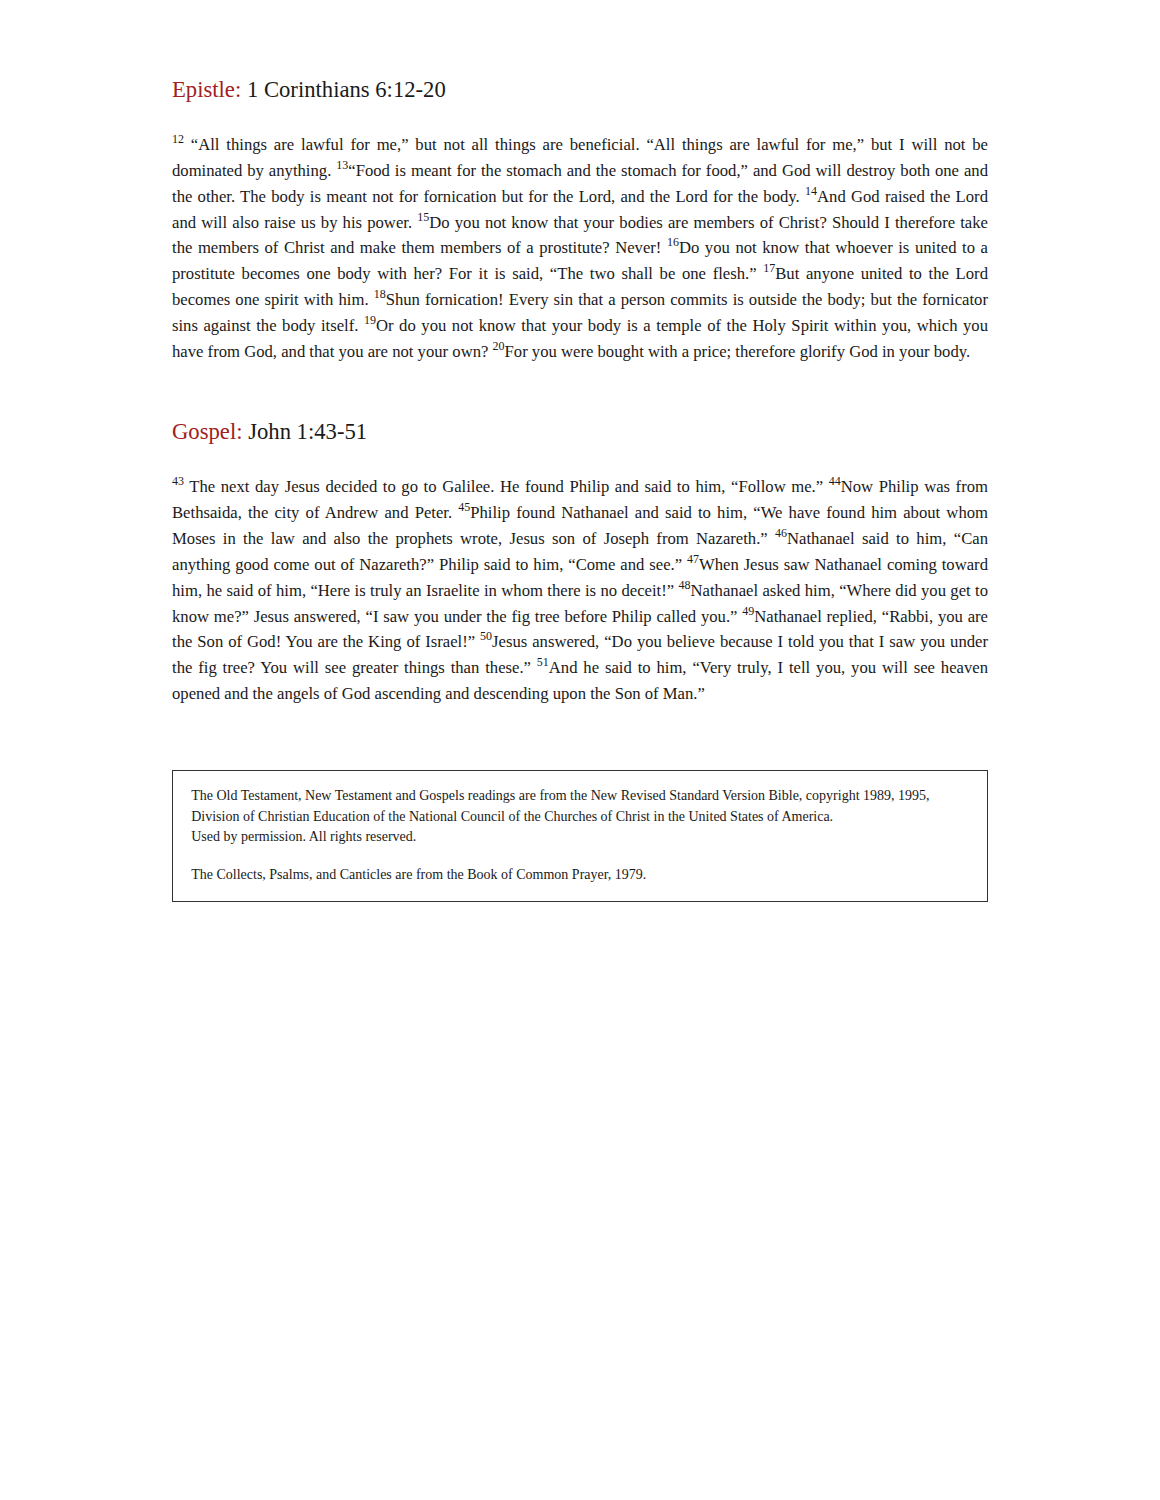Epistle: 1 Corinthians 6:12-20
12 “All things are lawful for me,” but not all things are beneficial. “All things are lawful for me,” but I will not be dominated by anything. 13“Food is meant for the stomach and the stomach for food,” and God will destroy both one and the other. The body is meant not for fornication but for the Lord, and the Lord for the body. 14And God raised the Lord and will also raise us by his power. 15Do you not know that your bodies are members of Christ? Should I therefore take the members of Christ and make them members of a prostitute? Never! 16Do you not know that whoever is united to a prostitute becomes one body with her? For it is said, “The two shall be one flesh.” 17But anyone united to the Lord becomes one spirit with him. 18Shun fornication! Every sin that a person commits is outside the body; but the fornicator sins against the body itself. 19Or do you not know that your body is a temple of the Holy Spirit within you, which you have from God, and that you are not your own? 20For you were bought with a price; therefore glorify God in your body.
Gospel: John 1:43-51
43 The next day Jesus decided to go to Galilee. He found Philip and said to him, “Follow me.” 44Now Philip was from Bethsaida, the city of Andrew and Peter. 45Philip found Nathanael and said to him, “We have found him about whom Moses in the law and also the prophets wrote, Jesus son of Joseph from Nazareth.” 46Nathanael said to him, “Can anything good come out of Nazareth?” Philip said to him, “Come and see.” 47When Jesus saw Nathanael coming toward him, he said of him, “Here is truly an Israelite in whom there is no deceit!” 48Nathanael asked him, “Where did you get to know me?” Jesus answered, “I saw you under the fig tree before Philip called you.” 49Nathanael replied, “Rabbi, you are the Son of God! You are the King of Israel!” 50Jesus answered, “Do you believe because I told you that I saw you under the fig tree? You will see greater things than these.” 51And he said to him, “Very truly, I tell you, you will see heaven opened and the angels of God ascending and descending upon the Son of Man.”
The Old Testament, New Testament and Gospels readings are from the New Revised Standard Version Bible, copyright 1989, 1995, Division of Christian Education of the National Council of the Churches of Christ in the United States of America.
Used by permission. All rights reserved.
The Collects, Psalms, and Canticles are from the Book of Common Prayer, 1979.